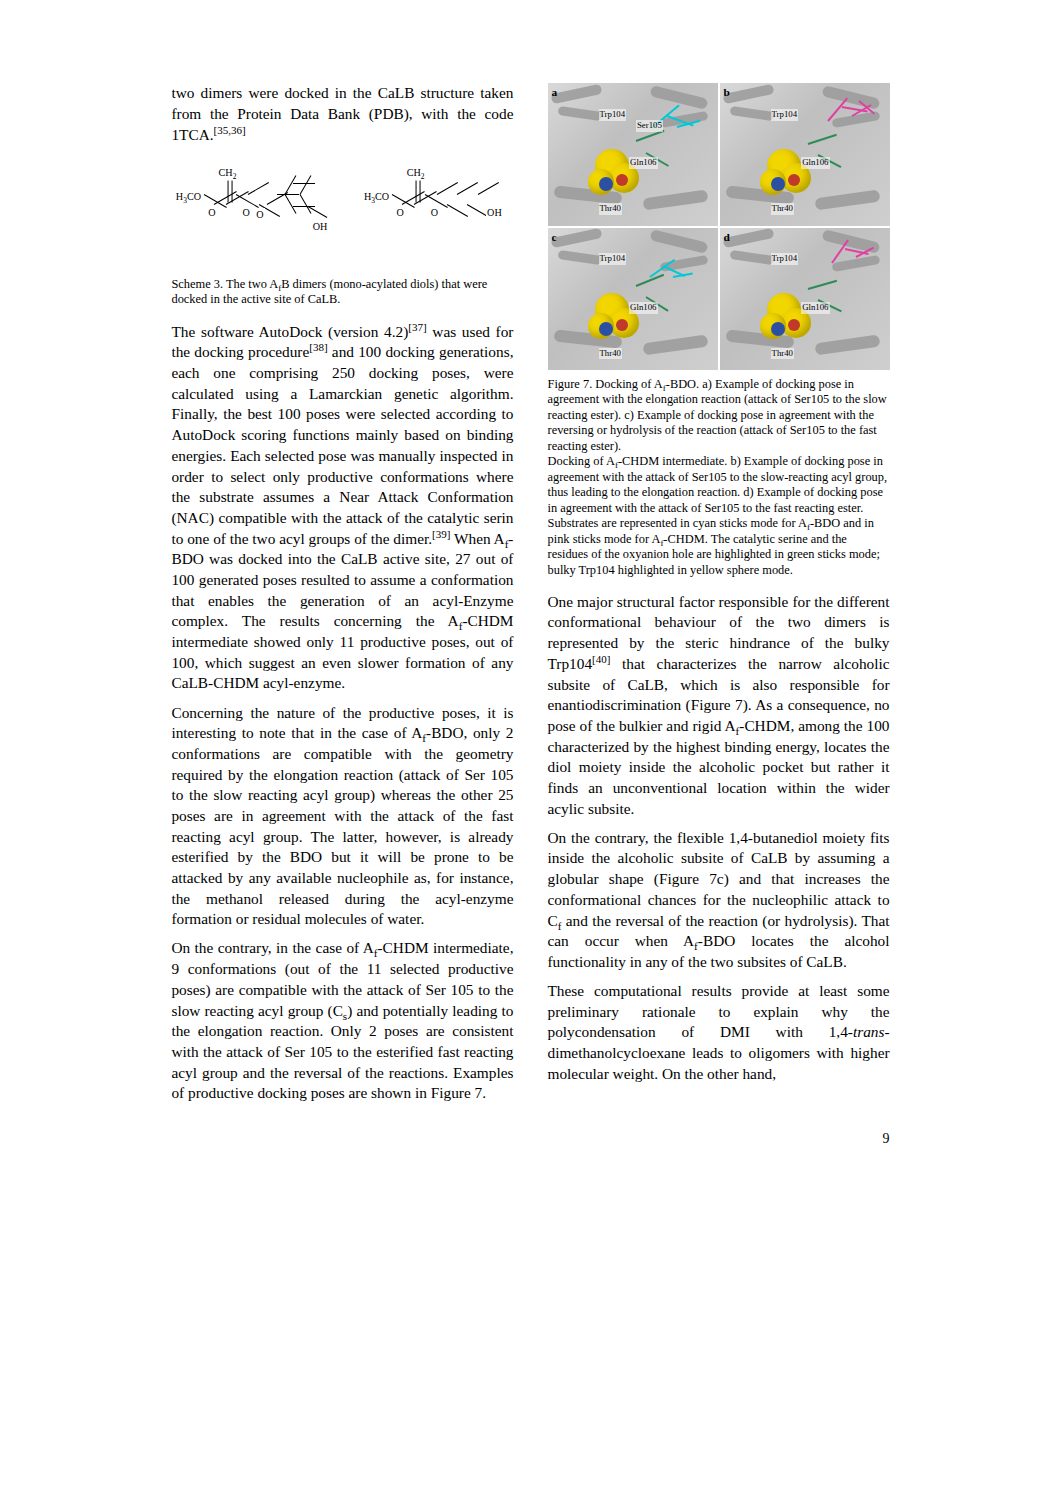two dimers were docked in the CaLB structure taken from the Protein Data Bank (PDB), with the code 1TCA.[35,36]
H3 CO CH2 O O O OH H3 CO CH2 O O OH
Scheme 3. The two AfB dimers (mono-acylated diols) that were docked in the active site of CaLB.
The software AutoDock (version 4.2)[37] was used for the docking procedure[38] and 100 docking generations, each one comprising 250 docking poses, were calculated using a Lamarckian genetic algorithm. Finally, the best 100 poses were selected according to AutoDock scoring functions mainly based on binding energies. Each selected pose was manually inspected in order to select only productive conformations where the substrate assumes a Near Attack Conformation (NAC) compatible with the attack of the catalytic serin to one of the two acyl groups of the dimer.[39] When Af-BDO was docked into the CaLB active site, 27 out of 100 generated poses resulted to assume a conformation that enables the generation of an acyl-Enzyme complex. The results concerning the Af-CHDM intermediate showed only 11 productive poses, out of 100, which suggest an even slower formation of any CaLB-CHDM acyl-enzyme.
Concerning the nature of the productive poses, it is interesting to note that in the case of Af-BDO, only 2 conformations are compatible with the geometry required by the elongation reaction (attack of Ser 105 to the slow reacting acyl group) whereas the other 25 poses are in agreement with the attack of the fast reacting acyl group. The latter, however, is already esterified by the BDO but it will be prone to be attacked by any available nucleophile as, for instance, the methanol released during the acyl-enzyme formation or residual molecules of water.
On the contrary, in the case of Af-CHDM intermediate, 9 conformations (out of the 11 selected productive poses) are compatible with the attack of Ser 105 to the slow reacting acyl group (Cs) and potentially leading to the elongation reaction. Only 2 poses are consistent with the attack of Ser 105 to the esterified fast reacting acyl group and the reversal of the reactions. Examples of productive docking poses are shown in Figure 7.
a Trp104 Ser105 Gln106 Thr40
b Trp104 Gln106 Thr40
c Trp104 Gln106 Thr40
d Trp104 Gln106 Thr40
Figure 7. Docking of Af-BDO. a) Example of docking pose in agreement with the elongation reaction (attack of Ser105 to the slow reacting ester). c) Example of docking pose in agreement with the reversing or hydrolysis of the reaction (attack of Ser105 to the fast reacting ester).
Docking of Af-CHDM intermediate. b) Example of docking pose in agreement with the attack of Ser105 to the slow-reacting acyl group, thus leading to the elongation reaction. d) Example of docking pose in agreement with the attack of Ser105 to the fast reacting ester.
Substrates are represented in cyan sticks mode for Af-BDO and in pink sticks mode for Af-CHDM. The catalytic serine and the residues of the oxyanion hole are highlighted in green sticks mode; bulky Trp104 highlighted in yellow sphere mode.
One major structural factor responsible for the different conformational behaviour of the two dimers is represented by the steric hindrance of the bulky Trp104[40] that characterizes the narrow alcoholic subsite of CaLB, which is also responsible for enantiodiscrimination (Figure 7). As a consequence, no pose of the bulkier and rigid Af-CHDM, among the 100 characterized by the highest binding energy, locates the diol moiety inside the alcoholic pocket but rather it finds an unconventional location within the wider acylic subsite.
On the contrary, the flexible 1,4-butanediol moiety fits inside the alcoholic subsite of CaLB by assuming a globular shape (Figure 7c) and that increases the conformational chances for the nucleophilic attack to Cf and the reversal of the reaction (or hydrolysis). That can occur when Af-BDO locates the alcohol functionality in any of the two subsites of CaLB.
These computational results provide at least some preliminary rationale to explain why the polycondensation of DMI with 1,4-trans-dimethanolcycloexane leads to oligomers with higher molecular weight. On the other hand,
9